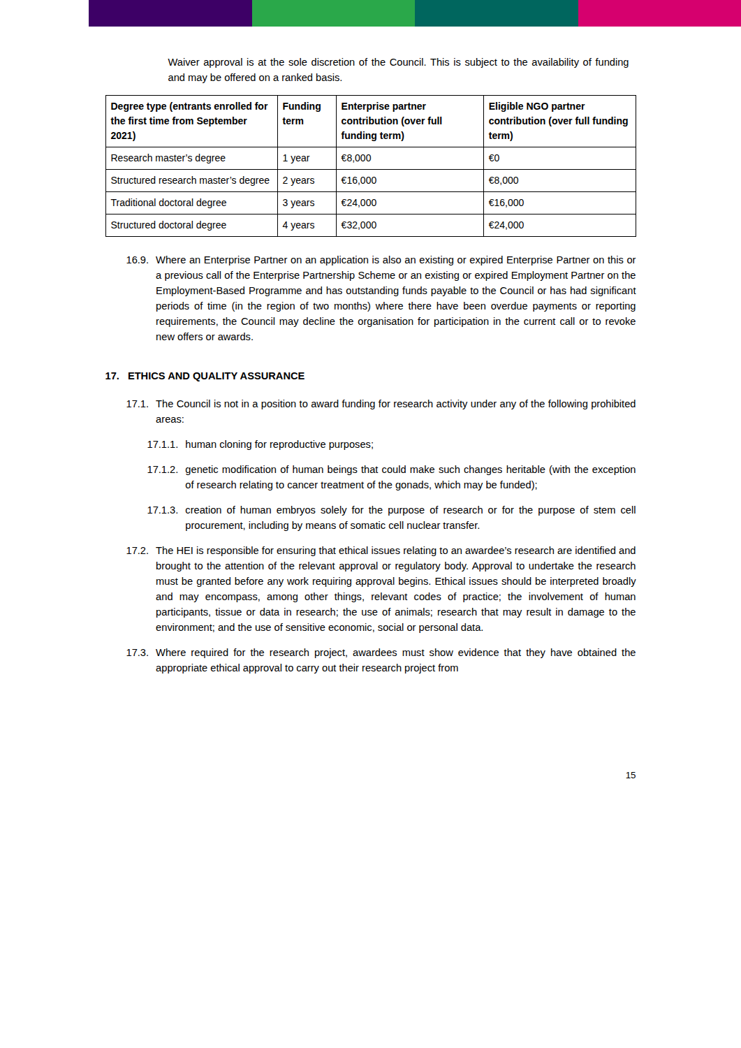Waiver approval is at the sole discretion of the Council. This is subject to the availability of funding and may be offered on a ranked basis.
| Degree type (entrants enrolled for the first time from September 2021) | Funding term | Enterprise partner contribution (over full funding term) | Eligible NGO partner contribution (over full funding term) |
| --- | --- | --- | --- |
| Research master’s degree | 1 year | €8,000 | €0 |
| Structured research master’s degree | 2 years | €16,000 | €8,000 |
| Traditional doctoral degree | 3 years | €24,000 | €16,000 |
| Structured doctoral degree | 4 years | €32,000 | €24,000 |
16.9.
Where an Enterprise Partner on an application is also an existing or expired Enterprise Partner on this or a previous call of the Enterprise Partnership Scheme or an existing or expired Employment Partner on the Employment-Based Programme and has outstanding funds payable to the Council or has had significant periods of time (in the region of two months) where there have been overdue payments or reporting requirements, the Council may decline the organisation for participation in the current call or to revoke new offers or awards.
17.
Ethics and Quality Assurance
17.1.
The Council is not in a position to award funding for research activity under any of the following prohibited areas:
17.1.1.
human cloning for reproductive purposes;
17.1.2.
genetic modification of human beings that could make such changes heritable (with the exception of research relating to cancer treatment of the gonads, which may be funded);
17.1.3.
creation of human embryos solely for the purpose of research or for the purpose of stem cell procurement, including by means of somatic cell nuclear transfer.
17.2.
The HEI is responsible for ensuring that ethical issues relating to an awardee’s research are identified and brought to the attention of the relevant approval or regulatory body. Approval to undertake the research must be granted before any work requiring approval begins. Ethical issues should be interpreted broadly and may encompass, among other things, relevant codes of practice; the involvement of human participants, tissue or data in research; the use of animals; research that may result in damage to the environment; and the use of sensitive economic, social or personal data.
17.3.
Where required for the research project, awardees must show evidence that they have obtained the appropriate ethical approval to carry out their research project from
15